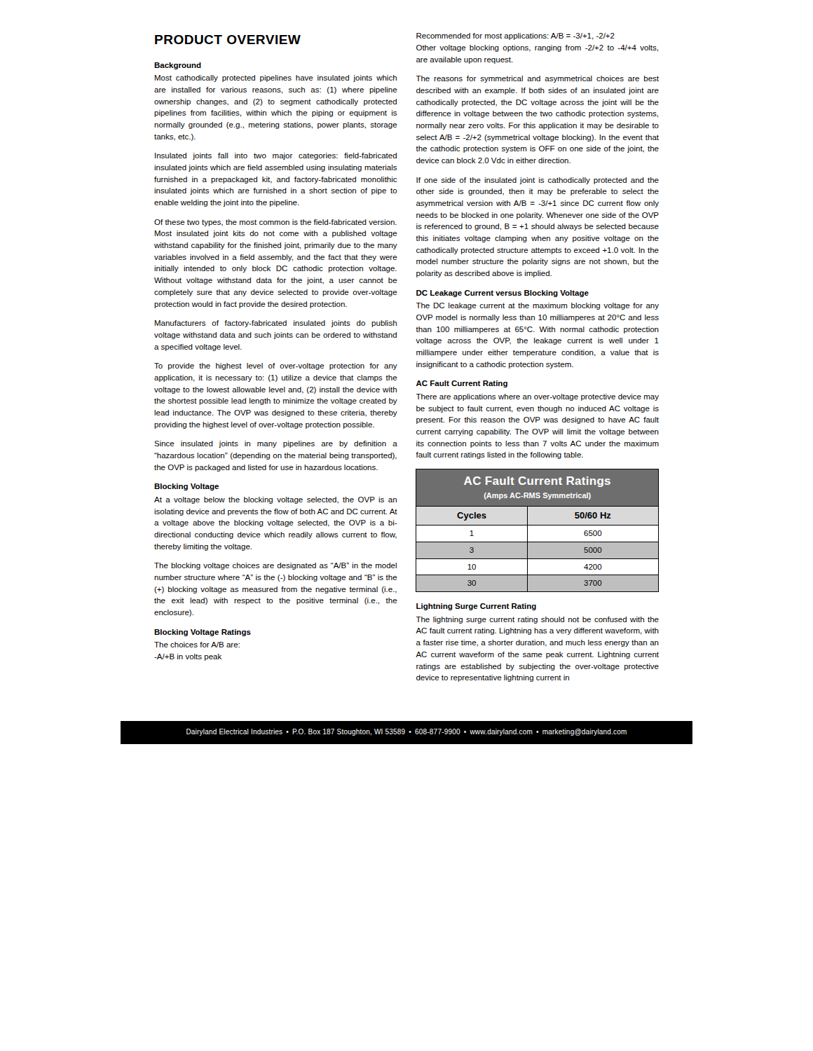Product Overview
Background
Most cathodically protected pipelines have insulated joints which are installed for various reasons, such as: (1) where pipeline ownership changes, and (2) to segment cathodically protected pipelines from facilities, within which the piping or equipment is normally grounded (e.g., metering stations, power plants, storage tanks, etc.).
Insulated joints fall into two major categories: field-fabricated insulated joints which are field assembled using insulating materials furnished in a prepackaged kit, and factory-fabricated monolithic insulated joints which are furnished in a short section of pipe to enable welding the joint into the pipeline.
Of these two types, the most common is the field-fabricated version. Most insulated joint kits do not come with a published voltage withstand capability for the finished joint, primarily due to the many variables involved in a field assembly, and the fact that they were initially intended to only block DC cathodic protection voltage. Without voltage withstand data for the joint, a user cannot be completely sure that any device selected to provide over-voltage protection would in fact provide the desired protection.
Manufacturers of factory-fabricated insulated joints do publish voltage withstand data and such joints can be ordered to withstand a specified voltage level.
To provide the highest level of over-voltage protection for any application, it is necessary to: (1) utilize a device that clamps the voltage to the lowest allowable level and, (2) install the device with the shortest possible lead length to minimize the voltage created by lead inductance. The OVP was designed to these criteria, thereby providing the highest level of over-voltage protection possible.
Since insulated joints in many pipelines are by definition a “hazardous location” (depending on the material being transported), the OVP is packaged and listed for use in hazardous locations.
Blocking Voltage
At a voltage below the blocking voltage selected, the OVP is an isolating device and prevents the flow of both AC and DC current. At a voltage above the blocking voltage selected, the OVP is a bi-directional conducting device which readily allows current to flow, thereby limiting the voltage.
The blocking voltage choices are designated as “A/B” in the model number structure where “A” is the (-) blocking voltage and “B” is the (+) blocking voltage as measured from the negative terminal (i.e., the exit lead) with respect to the positive terminal (i.e., the enclosure).
Blocking Voltage Ratings
The choices for A/B are:
-A/+B in volts peak
Recommended for most applications: A/B = -3/+1, -2/+2
Other voltage blocking options, ranging from -2/+2 to -4/+4 volts, are available upon request.
The reasons for symmetrical and asymmetrical choices are best described with an example. If both sides of an insulated joint are cathodically protected, the DC voltage across the joint will be the difference in voltage between the two cathodic protection systems, normally near zero volts. For this application it may be desirable to select A/B = -2/+2 (symmetrical voltage blocking). In the event that the cathodic protection system is OFF on one side of the joint, the device can block 2.0 Vdc in either direction.
If one side of the insulated joint is cathodically protected and the other side is grounded, then it may be preferable to select the asymmetrical version with A/B = -3/+1 since DC current flow only needs to be blocked in one polarity. Whenever one side of the OVP is referenced to ground, B = +1 should always be selected because this initiates voltage clamping when any positive voltage on the cathodically protected structure attempts to exceed +1.0 volt. In the model number structure the polarity signs are not shown, but the polarity as described above is implied.
DC Leakage Current versus Blocking Voltage
The DC leakage current at the maximum blocking voltage for any OVP model is normally less than 10 milliamperes at 20°C and less than 100 milliamperes at 65°C. With normal cathodic protection voltage across the OVP, the leakage current is well under 1 milliampere under either temperature condition, a value that is insignificant to a cathodic protection system.
AC Fault Current Rating
There are applications where an over-voltage protective device may be subject to fault current, even though no induced AC voltage is present. For this reason the OVP was designed to have AC fault current carrying capability. The OVP will limit the voltage between its connection points to less than 7 volts AC under the maximum fault current ratings listed in the following table.
AC Fault Current Ratings (Amps AC-RMS Symmetrical)
| Cycles | 50/60 Hz |
| --- | --- |
| 1 | 6500 |
| 3 | 5000 |
| 10 | 4200 |
| 30 | 3700 |
Lightning Surge Current Rating
The lightning surge current rating should not be confused with the AC fault current rating. Lightning has a very different waveform, with a faster rise time, a shorter duration, and much less energy than an AC current waveform of the same peak current. Lightning current ratings are established by subjecting the over-voltage protective device to representative lightning current in
Dairyland Electrical Industries•P.O. Box 187 Stoughton, WI 53589•608-877-9900•www.dairyland.com•marketing@dairyland.com